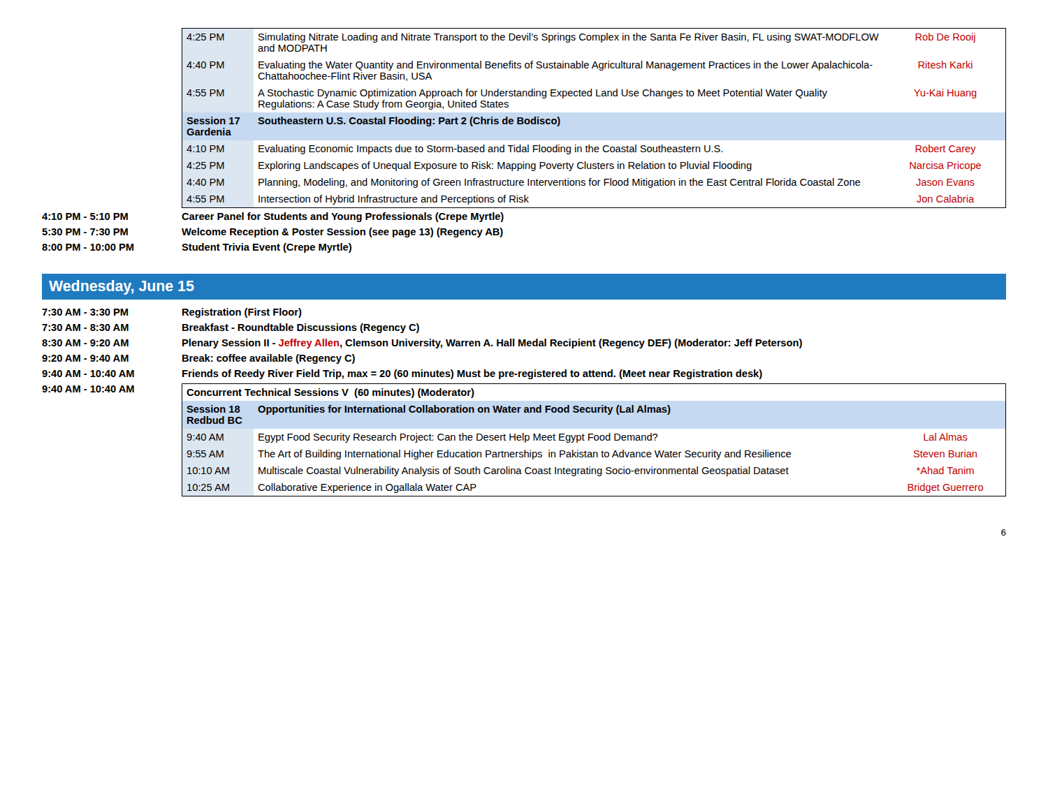| 4:25 PM | Simulating Nitrate Loading and Nitrate Transport to the Devil’s Springs Complex in the Santa Fe River Basin, FL using SWAT-MODFLOW and MODPATH | Rob De Rooij |
| 4:40 PM | Evaluating the Water Quantity and Environmental Benefits of Sustainable Agricultural Management Practices in the Lower Apalachicola-Chattahoochee-Flint River Basin, USA | Ritesh Karki |
| 4:55 PM | A Stochastic Dynamic Optimization Approach for Understanding Expected Land Use Changes to Meet Potential Water Quality Regulations: A Case Study from Georgia, United States | Yu-Kai Huang |
| Session 17 Gardenia | Southeastern U.S. Coastal Flooding: Part 2 (Chris de Bodisco) |
| 4:10 PM | Evaluating Economic Impacts due to Storm-based and Tidal Flooding in the Coastal Southeastern U.S. | Robert Carey |
| 4:25 PM | Exploring Landscapes of Unequal Exposure to Risk: Mapping Poverty Clusters in Relation to Pluvial Flooding | Narcisa Pricope |
| 4:40 PM | Planning, Modeling, and Monitoring of Green Infrastructure Interventions for Flood Mitigation in the East Central Florida Coastal Zone | Jason Evans |
| 4:55 PM | Intersection of Hybrid Infrastructure and Perceptions of Risk | Jon Calabria |
4:10 PM - 5:10 PM
Career Panel for Students and Young Professionals (Crepe Myrtle)
5:30 PM - 7:30 PM
Welcome Reception & Poster Session (see page 13) (Regency AB)
8:00 PM - 10:00 PM
Student Trivia Event (Crepe Myrtle)
Wednesday, June 15
7:30 AM - 3:30 PM
Registration (First Floor)
7:30 AM - 8:30 AM
Breakfast - Roundtable Discussions (Regency C)
8:30 AM - 9:20 AM
Plenary Session II - Jeffrey Allen, Clemson University, Warren A. Hall Medal Recipient (Regency DEF) (Moderator: Jeff Peterson)
9:20 AM - 9:40 AM
Break: coffee available (Regency C)
9:40 AM - 10:40 AM
Friends of Reedy River Field Trip, max = 20 (60 minutes) Must be pre-registered to attend. (Meet near Registration desk)
9:40 AM - 10:40 AM
| Concurrent Technical Sessions V (60 minutes) (Moderator) |
| Session 18 Redbud BC | Opportunities for International Collaboration on Water and Food Security (Lal Almas) |
| 9:40 AM | Egypt Food Security Research Project: Can the Desert Help Meet Egypt Food Demand? | Lal Almas |
| 9:55 AM | The Art of Building International Higher Education Partnerships in Pakistan to Advance Water Security and Resilience | Steven Burian |
| 10:10 AM | Multiscale Coastal Vulnerability Analysis of South Carolina Coast Integrating Socio-environmental Geospatial Dataset | *Ahad Tanim |
| 10:25 AM | Collaborative Experience in Ogallala Water CAP | Bridget Guerrero |
6